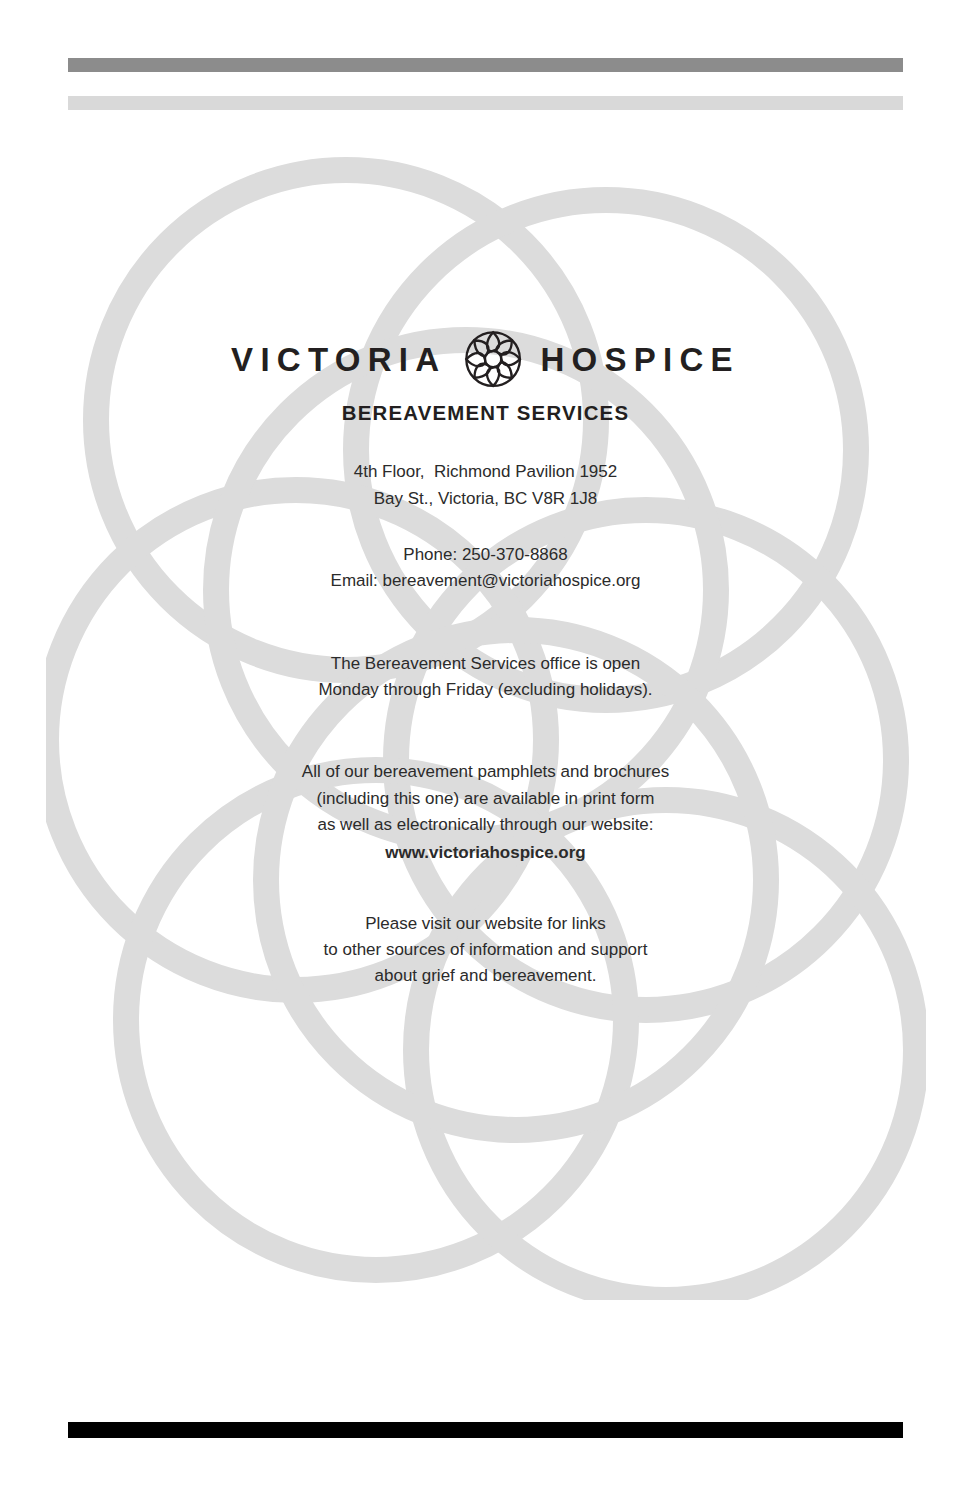VICTORIA HOSPICE
BEREAVEMENT SERVICES
4th Floor, Richmond Pavilion 1952
Bay St., Victoria, BC V8R 1J8
Phone: 250-370-8868
Email: bereavement@victoriahospice.org
The Bereavement Services office is open
Monday through Friday (excluding holidays).
All of our bereavement pamphlets and brochures
(including this one) are available in print form
as well as electronically through our website:
www.victoriahospice.org
Please visit our website for links
to other sources of information and support
about grief and bereavement.